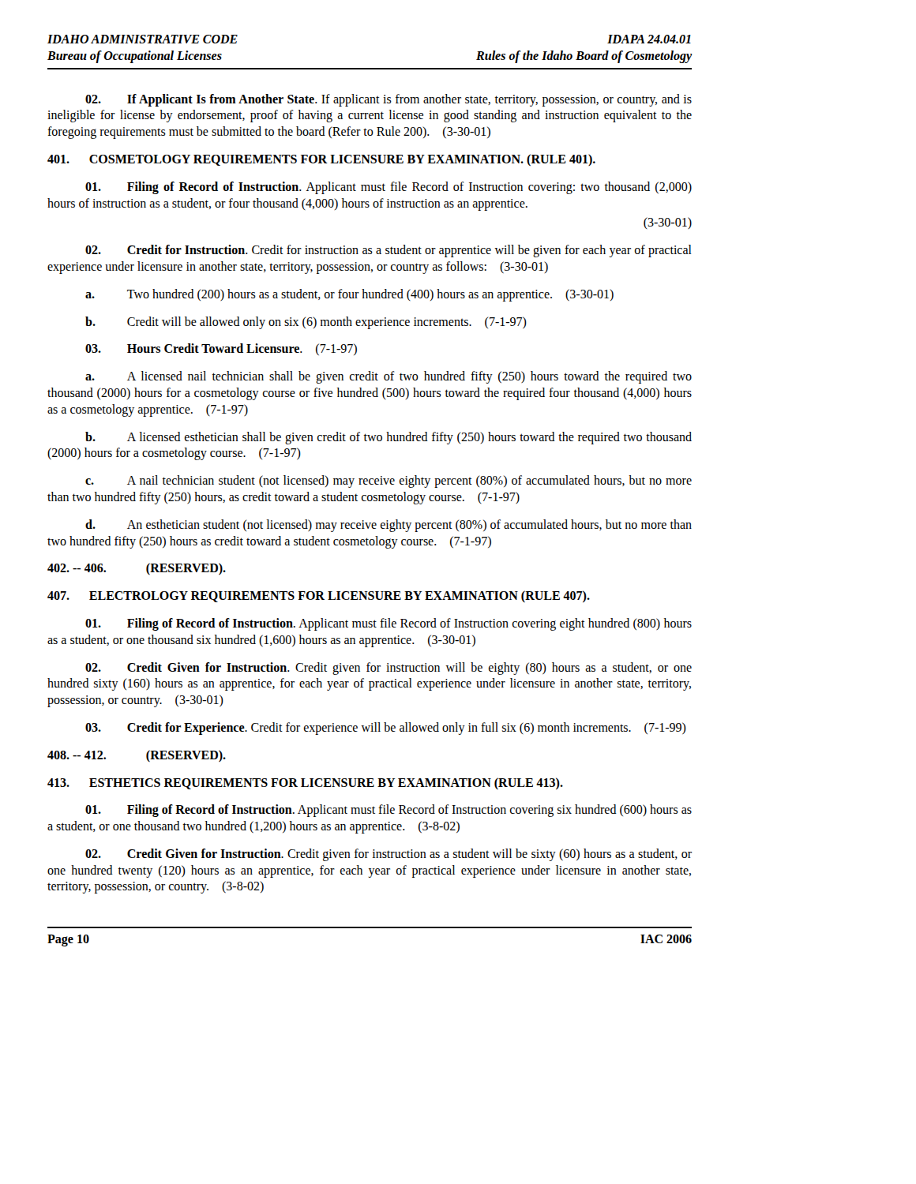IDAHO ADMINISTRATIVE CODE IDAPA 24.04.01
Bureau of Occupational Licenses Rules of the Idaho Board of Cosmetology
02. If Applicant Is from Another State. If applicant is from another state, territory, possession, or country, and is ineligible for license by endorsement, proof of having a current license in good standing and instruction equivalent to the foregoing requirements must be submitted to the board (Refer to Rule 200). (3-30-01)
401. COSMETOLOGY REQUIREMENTS FOR LICENSURE BY EXAMINATION. (RULE 401).
01. Filing of Record of Instruction. Applicant must file Record of Instruction covering: two thousand (2,000) hours of instruction as a student, or four thousand (4,000) hours of instruction as an apprentice.
(3-30-01)
02. Credit for Instruction. Credit for instruction as a student or apprentice will be given for each year of practical experience under licensure in another state, territory, possession, or country as follows: (3-30-01)
a. Two hundred (200) hours as a student, or four hundred (400) hours as an apprentice. (3-30-01)
b. Credit will be allowed only on six (6) month experience increments. (7-1-97)
03. Hours Credit Toward Licensure. (7-1-97)
a. A licensed nail technician shall be given credit of two hundred fifty (250) hours toward the required two thousand (2000) hours for a cosmetology course or five hundred (500) hours toward the required four thousand (4,000) hours as a cosmetology apprentice. (7-1-97)
b. A licensed esthetician shall be given credit of two hundred fifty (250) hours toward the required two thousand (2000) hours for a cosmetology course. (7-1-97)
c. A nail technician student (not licensed) may receive eighty percent (80%) of accumulated hours, but no more than two hundred fifty (250) hours, as credit toward a student cosmetology course. (7-1-97)
d. An esthetician student (not licensed) may receive eighty percent (80%) of accumulated hours, but no more than two hundred fifty (250) hours as credit toward a student cosmetology course. (7-1-97)
402. -- 406.(RESERVED).
407. ELECTROLOGY REQUIREMENTS FOR LICENSURE BY EXAMINATION (RULE 407).
01. Filing of Record of Instruction. Applicant must file Record of Instruction covering eight hundred (800) hours as a student, or one thousand six hundred (1,600) hours as an apprentice. (3-30-01)
02. Credit Given for Instruction. Credit given for instruction will be eighty (80) hours as a student, or one hundred sixty (160) hours as an apprentice, for each year of practical experience under licensure in another state, territory, possession, or country. (3-30-01)
03. Credit for Experience. Credit for experience will be allowed only in full six (6) month increments. (7-1-99)
408. -- 412.(RESERVED).
413. ESTHETICS REQUIREMENTS FOR LICENSURE BY EXAMINATION (RULE 413).
01. Filing of Record of Instruction. Applicant must file Record of Instruction covering six hundred (600) hours as a student, or one thousand two hundred (1,200) hours as an apprentice. (3-8-02)
02. Credit Given for Instruction. Credit given for instruction as a student will be sixty (60) hours as a student, or one hundred twenty (120) hours as an apprentice, for each year of practical experience under licensure in another state, territory, possession, or country. (3-8-02)
Page 10 IAC 2006